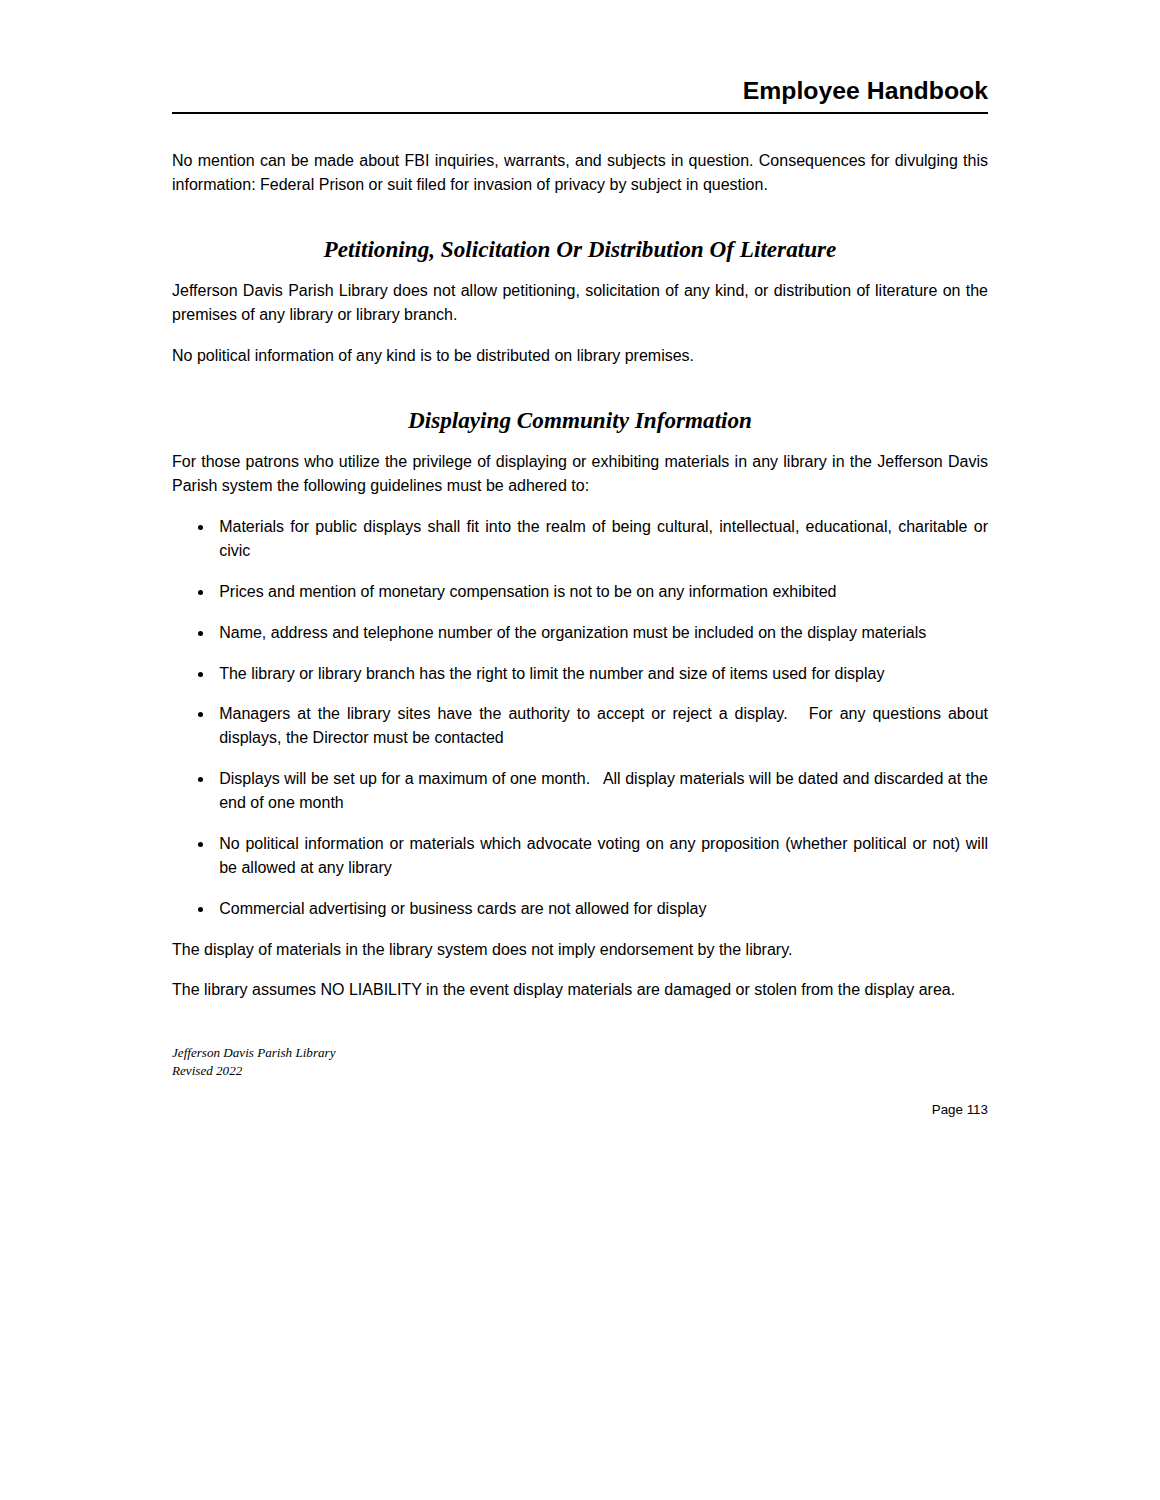Employee Handbook
No mention can be made about FBI inquiries, warrants, and subjects in question. Consequences for divulging this information: Federal Prison or suit filed for invasion of privacy by subject in question.
Petitioning, Solicitation Or Distribution Of Literature
Jefferson Davis Parish Library does not allow petitioning, solicitation of any kind, or distribution of literature on the premises of any library or library branch.
No political information of any kind is to be distributed on library premises.
Displaying Community Information
For those patrons who utilize the privilege of displaying or exhibiting materials in any library in the Jefferson Davis Parish system the following guidelines must be adhered to:
Materials for public displays shall fit into the realm of being cultural, intellectual, educational, charitable or civic
Prices and mention of monetary compensation is not to be on any information exhibited
Name, address and telephone number of the organization must be included on the display materials
The library or library branch has the right to limit the number and size of items used for display
Managers at the library sites have the authority to accept or reject a display. For any questions about displays, the Director must be contacted
Displays will be set up for a maximum of one month. All display materials will be dated and discarded at the end of one month
No political information or materials which advocate voting on any proposition (whether political or not) will be allowed at any library
Commercial advertising or business cards are not allowed for display
The display of materials in the library system does not imply endorsement by the library.
The library assumes NO LIABILITY in the event display materials are damaged or stolen from the display area.
Jefferson Davis Parish Library
Revised 2022
Page 113